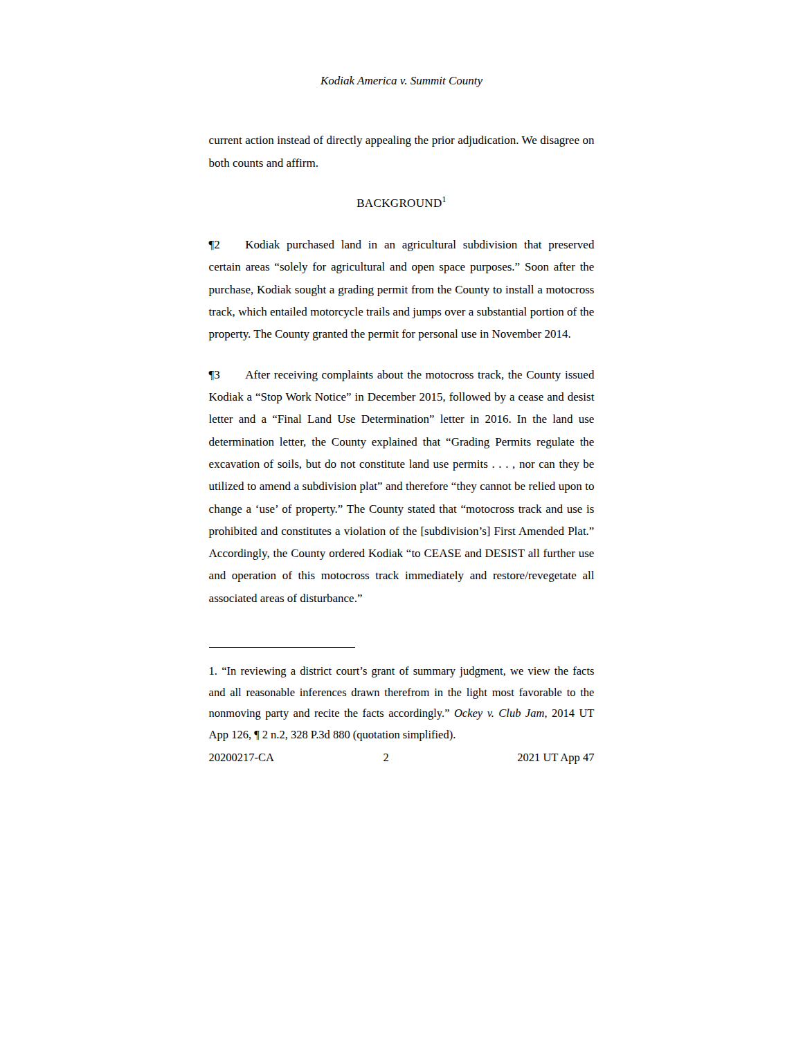Kodiak America v. Summit County
current action instead of directly appealing the prior adjudication. We disagree on both counts and affirm.
BACKGROUND1
¶2 Kodiak purchased land in an agricultural subdivision that preserved certain areas “solely for agricultural and open space purposes.” Soon after the purchase, Kodiak sought a grading permit from the County to install a motocross track, which entailed motorcycle trails and jumps over a substantial portion of the property. The County granted the permit for personal use in November 2014.
¶3 After receiving complaints about the motocross track, the County issued Kodiak a “Stop Work Notice” in December 2015, followed by a cease and desist letter and a “Final Land Use Determination” letter in 2016. In the land use determination letter, the County explained that “Grading Permits regulate the excavation of soils, but do not constitute land use permits . . . , nor can they be utilized to amend a subdivision plat” and therefore “they cannot be relied upon to change a ‘use’ of property.” The County stated that “motocross track and use is prohibited and constitutes a violation of the [subdivision’s] First Amended Plat.” Accordingly, the County ordered Kodiak “to CEASE and DESIST all further use and operation of this motocross track immediately and restore/revegetate all associated areas of disturbance.”
1. “In reviewing a district court’s grant of summary judgment, we view the facts and all reasonable inferences drawn therefrom in the light most favorable to the nonmoving party and recite the facts accordingly.” Ockey v. Club Jam, 2014 UT App 126, ¶ 2 n.2, 328 P.3d 880 (quotation simplified).
20200217-CA
2
2021 UT App 47